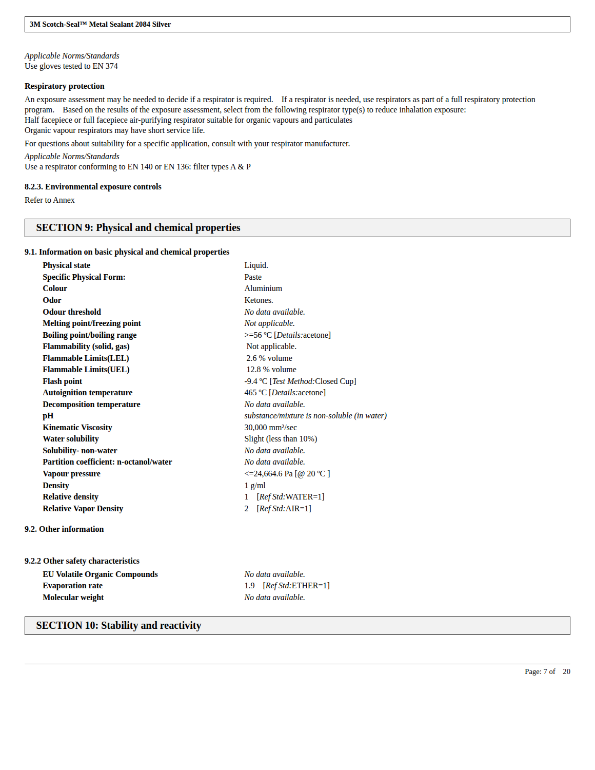3M Scotch-Seal™ Metal Sealant 2084 Silver
Applicable Norms/Standards
Use gloves tested to EN 374
Respiratory protection
An exposure assessment may be needed to decide if a respirator is required. If a respirator is needed, use respirators as part of a full respiratory protection program. Based on the results of the exposure assessment, select from the following respirator type(s) to reduce inhalation exposure:
Half facepiece or full facepiece air-purifying respirator suitable for organic vapours and particulates
Organic vapour respirators may have short service life.
For questions about suitability for a specific application, consult with your respirator manufacturer.
Applicable Norms/Standards
Use a respirator conforming to EN 140 or EN 136: filter types A & P
8.2.3. Environmental exposure controls
Refer to Annex
SECTION 9: Physical and chemical properties
9.1. Information on basic physical and chemical properties
| Physical state | Liquid. |
| Specific Physical Form: | Paste |
| Colour | Aluminium |
| Odor | Ketones. |
| Odour threshold | No data available. |
| Melting point/freezing point | Not applicable. |
| Boiling point/boiling range | >=56 ºC [ Details: acetone] |
| Flammability (solid, gas) | Not applicable. |
| Flammable Limits(LEL) | 2.6 % volume |
| Flammable Limits(UEL) | 12.8 % volume |
| Flash point | -9.4 ºC [ Test Method: Closed Cup] |
| Autoignition temperature | 465 ºC [ Details: acetone] |
| Decomposition temperature | No data available. |
| pH | substance/mixture is non-soluble (in water) |
| Kinematic Viscosity | 30,000 mm²/sec |
| Water solubility | Slight (less than 10%) |
| Solubility- non-water | No data available. |
| Partition coefficient: n-octanol/water | No data available. |
| Vapour pressure | <=24,664.6 Pa [@ 20 ºC ] |
| Density | 1 g/ml |
| Relative density | 1 [ Ref Std: WATER=1] |
| Relative Vapor Density | 2 [ Ref Std: AIR=1] |
9.2. Other information
9.2.2 Other safety characteristics
| EU Volatile Organic Compounds | No data available. |
| Evaporation rate | 1.9 [ Ref Std: ETHER=1] |
| Molecular weight | No data available. |
SECTION 10: Stability and reactivity
Page: 7 of 20